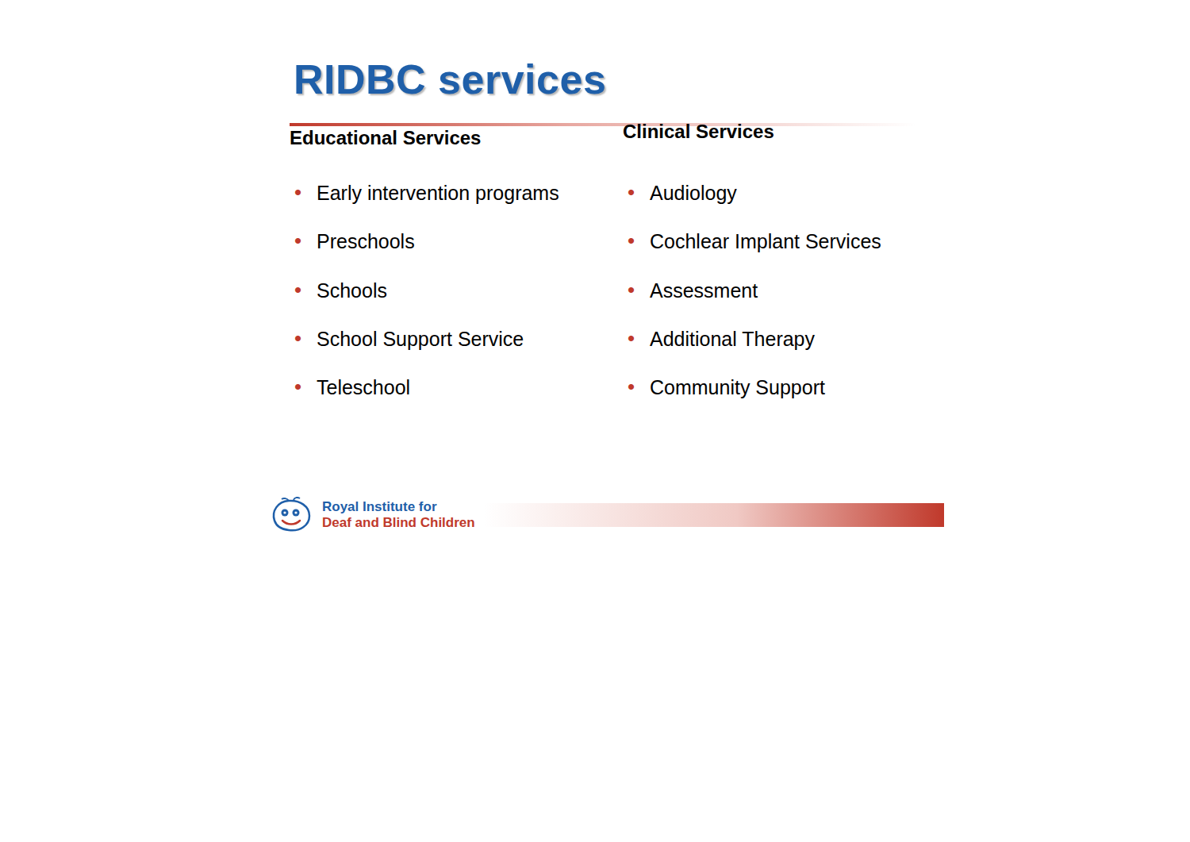RIDBC services
Educational Services
Early intervention programs
Preschools
Schools
School Support Service
Teleschool
Clinical Services
Audiology
Cochlear Implant Services
Assessment
Additional Therapy
Community Support
Royal Institute for
Deaf and Blind Children